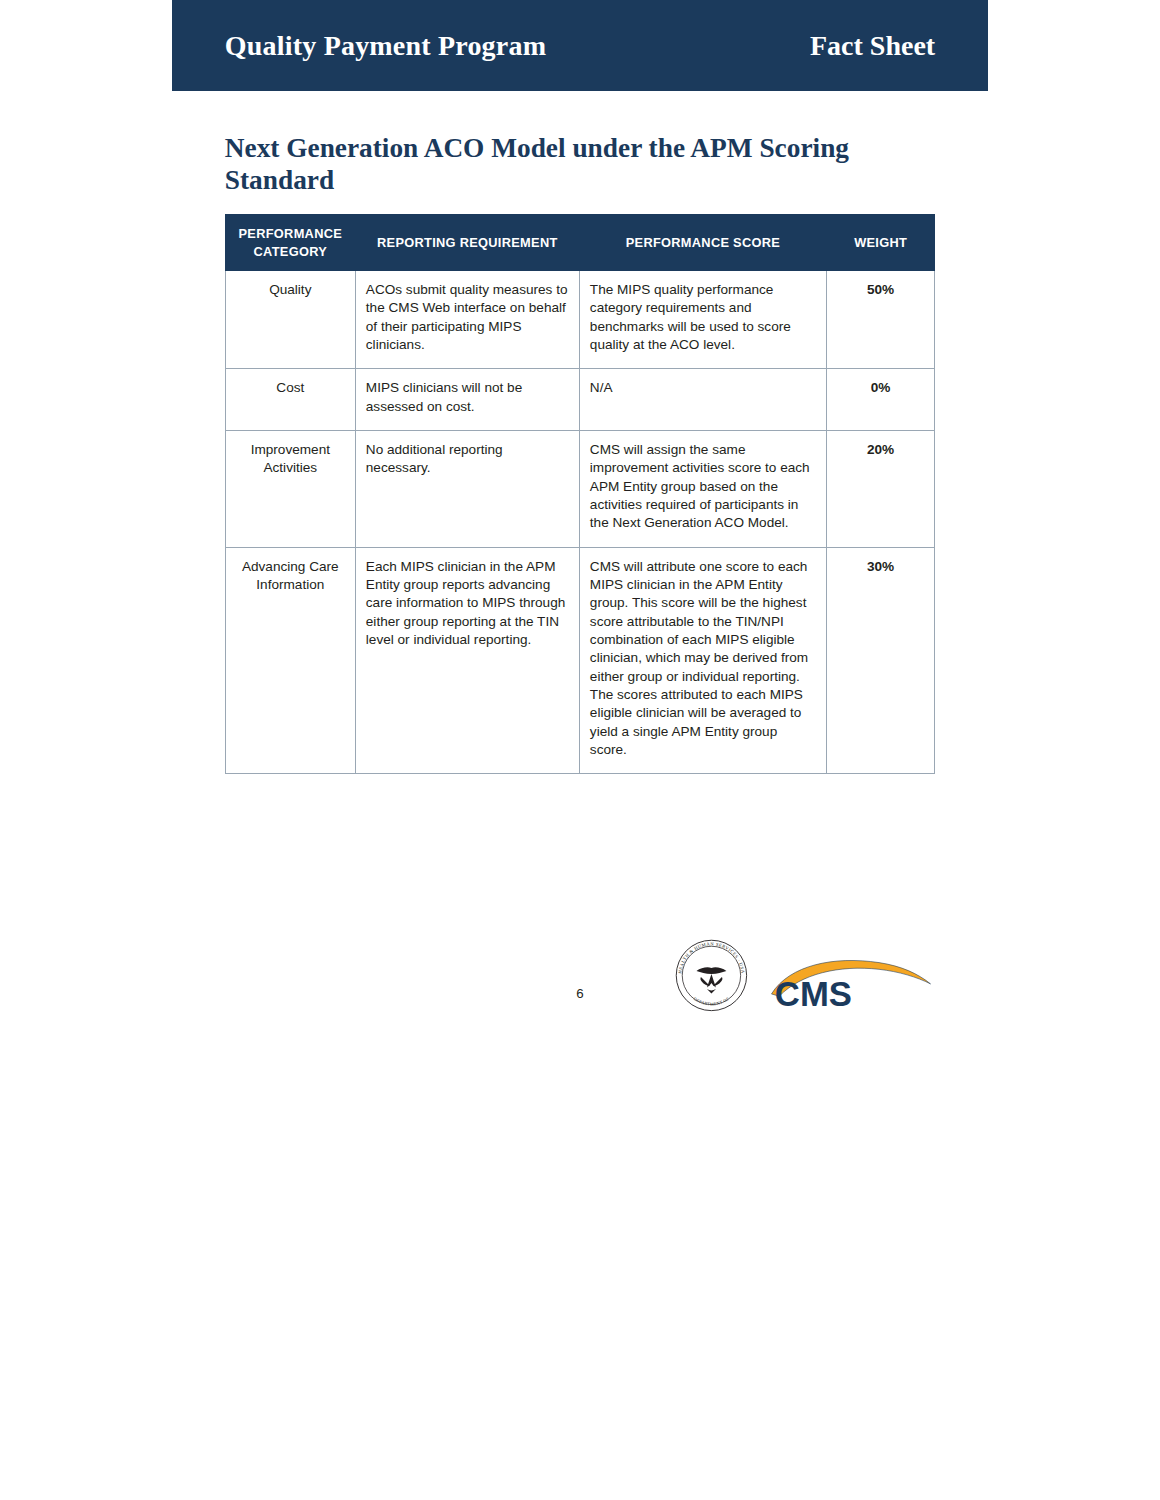Quality Payment Program
Fact Sheet
Next Generation ACO Model under the APM Scoring Standard
| PERFORMANCE CATEGORY | REPORTING REQUIREMENT | PERFORMANCE SCORE | WEIGHT |
| --- | --- | --- | --- |
| Quality | ACOs submit quality measures to the CMS Web interface on behalf of their participating MIPS clinicians. | The MIPS quality performance category requirements and benchmarks will be used to score quality at the ACO level. | 50% |
| Cost | MIPS clinicians will not be assessed on cost. | N/A | 0% |
| Improvement Activities | No additional reporting necessary. | CMS will assign the same improvement activities score to each APM Entity group based on the activities required of participants in the Next Generation ACO Model. | 20% |
| Advancing Care Information | Each MIPS clinician in the APM Entity group reports advancing care information to MIPS through either group reporting at the TIN level or individual reporting. | CMS will attribute one score to each MIPS clinician in the APM Entity group. This score will be the highest score attributable to the TIN/NPI combination of each MIPS eligible clinician, which may be derived from either group or individual reporting. The scores attributed to each MIPS eligible clinician will be averaged to yield a single APM Entity group score. | 30% |
6
HEALTH & HUMAN SERVICES · USA DEPARTMENT OF
CMS